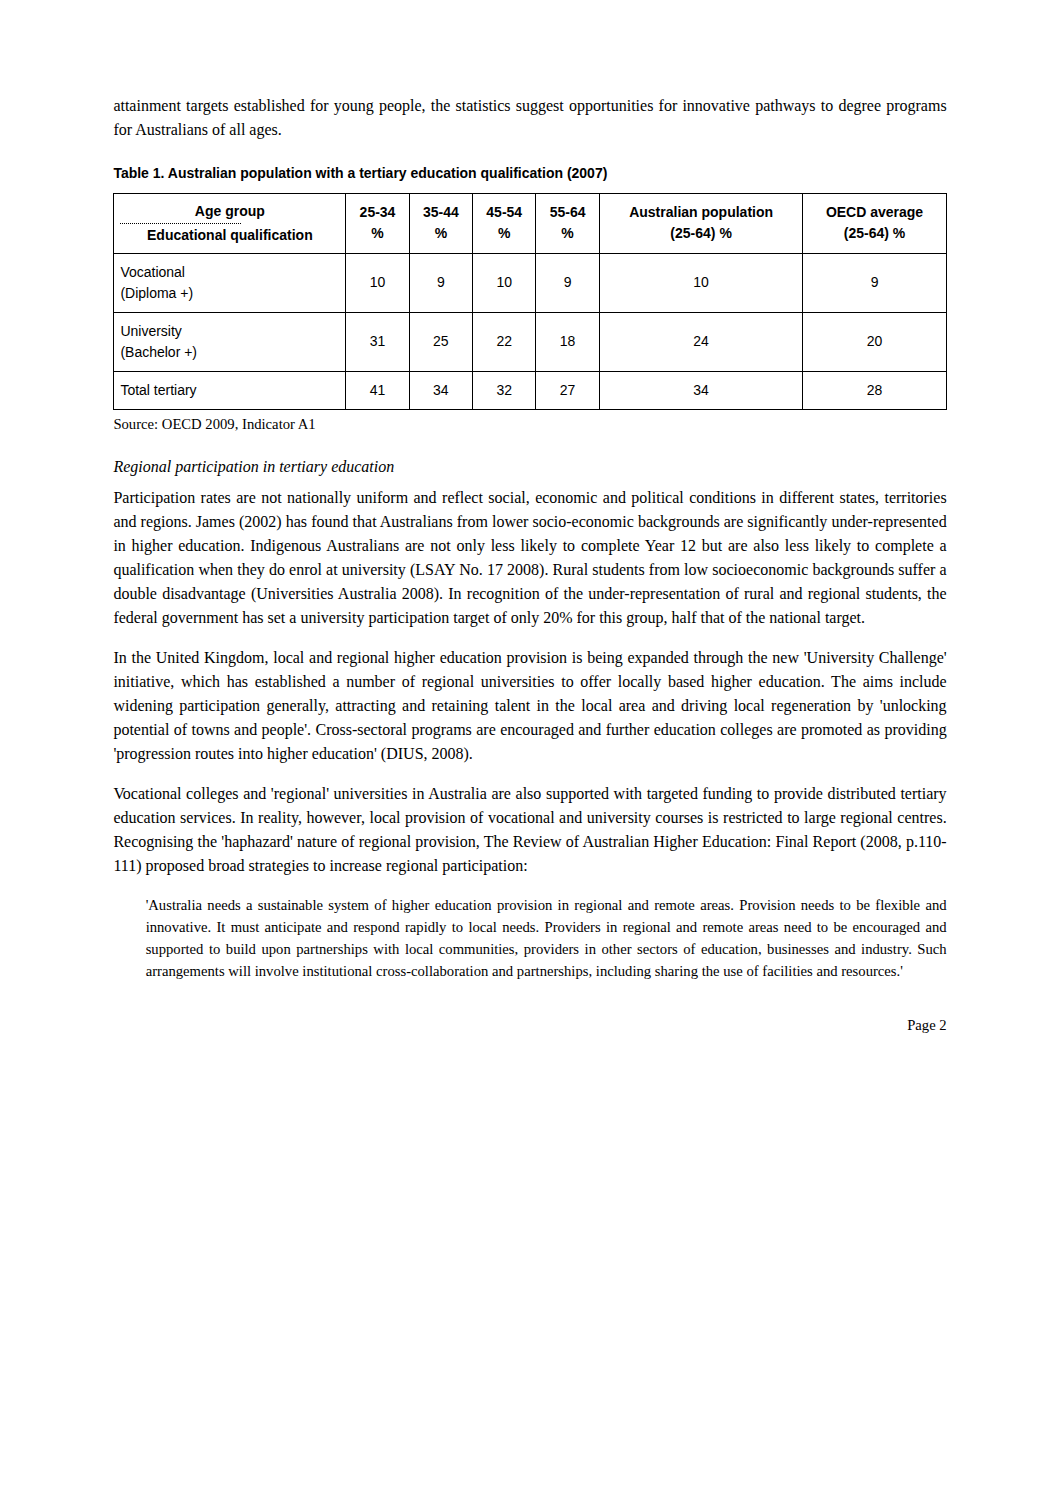attainment targets established for young people, the statistics suggest opportunities for innovative pathways to degree programs for Australians of all ages.
Table 1. Australian population with a tertiary education qualification (2007)
| Age group Educational qualification | 25-34 % | 35-44 % | 45-54 % | 55-64 % | Australian population (25-64) % | OECD average (25-64) % |
| --- | --- | --- | --- | --- | --- | --- |
| Vocational (Diploma +) | 10 | 9 | 10 | 9 | 10 | 9 |
| University (Bachelor +) | 31 | 25 | 22 | 18 | 24 | 20 |
| Total tertiary | 41 | 34 | 32 | 27 | 34 | 28 |
Source: OECD 2009, Indicator A1
Regional participation in tertiary education
Participation rates are not nationally uniform and reflect social, economic and political conditions in different states, territories and regions. James (2002) has found that Australians from lower socio-economic backgrounds are significantly under-represented in higher education. Indigenous Australians are not only less likely to complete Year 12 but are also less likely to complete a qualification when they do enrol at university (LSAY No. 17 2008). Rural students from low socioeconomic backgrounds suffer a double disadvantage (Universities Australia 2008). In recognition of the under-representation of rural and regional students, the federal government has set a university participation target of only 20% for this group, half that of the national target.
In the United Kingdom, local and regional higher education provision is being expanded through the new 'University Challenge' initiative, which has established a number of regional universities to offer locally based higher education. The aims include widening participation generally, attracting and retaining talent in the local area and driving local regeneration by 'unlocking potential of towns and people'. Cross-sectoral programs are encouraged and further education colleges are promoted as providing 'progression routes into higher education' (DIUS, 2008).
Vocational colleges and 'regional' universities in Australia are also supported with targeted funding to provide distributed tertiary education services. In reality, however, local provision of vocational and university courses is restricted to large regional centres. Recognising the 'haphazard' nature of regional provision, The Review of Australian Higher Education: Final Report (2008, p.110-111) proposed broad strategies to increase regional participation:
'Australia needs a sustainable system of higher education provision in regional and remote areas. Provision needs to be flexible and innovative. It must anticipate and respond rapidly to local needs. Providers in regional and remote areas need to be encouraged and supported to build upon partnerships with local communities, providers in other sectors of education, businesses and industry. Such arrangements will involve institutional cross-collaboration and partnerships, including sharing the use of facilities and resources.'
Page 2